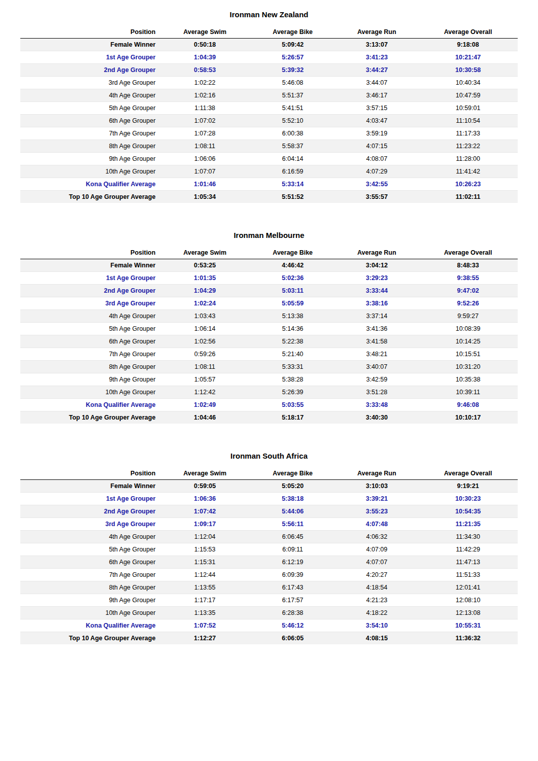Ironman New Zealand
| Position | Average Swim | Average Bike | Average Run | Average Overall |
| --- | --- | --- | --- | --- |
| Female Winner | 0:50:18 | 5:09:42 | 3:13:07 | 9:18:08 |
| 1st Age Grouper | 1:04:39 | 5:26:57 | 3:41:23 | 10:21:47 |
| 2nd Age Grouper | 0:58:53 | 5:39:32 | 3:44:27 | 10:30:58 |
| 3rd Age Grouper | 1:02:22 | 5:46:08 | 3:44:07 | 10:40:34 |
| 4th Age Grouper | 1:02:16 | 5:51:37 | 3:46:17 | 10:47:59 |
| 5th Age Grouper | 1:11:38 | 5:41:51 | 3:57:15 | 10:59:01 |
| 6th Age Grouper | 1:07:02 | 5:52:10 | 4:03:47 | 11:10:54 |
| 7th Age Grouper | 1:07:28 | 6:00:38 | 3:59:19 | 11:17:33 |
| 8th Age Grouper | 1:08:11 | 5:58:37 | 4:07:15 | 11:23:22 |
| 9th Age Grouper | 1:06:06 | 6:04:14 | 4:08:07 | 11:28:00 |
| 10th Age Grouper | 1:07:07 | 6:16:59 | 4:07:29 | 11:41:42 |
| Kona Qualifier Average | 1:01:46 | 5:33:14 | 3:42:55 | 10:26:23 |
| Top 10 Age Grouper Average | 1:05:34 | 5:51:52 | 3:55:57 | 11:02:11 |
Ironman Melbourne
| Position | Average Swim | Average Bike | Average Run | Average Overall |
| --- | --- | --- | --- | --- |
| Female Winner | 0:53:25 | 4:46:42 | 3:04:12 | 8:48:33 |
| 1st Age Grouper | 1:01:35 | 5:02:36 | 3:29:23 | 9:38:55 |
| 2nd Age Grouper | 1:04:29 | 5:03:11 | 3:33:44 | 9:47:02 |
| 3rd Age Grouper | 1:02:24 | 5:05:59 | 3:38:16 | 9:52:26 |
| 4th Age Grouper | 1:03:43 | 5:13:38 | 3:37:14 | 9:59:27 |
| 5th Age Grouper | 1:06:14 | 5:14:36 | 3:41:36 | 10:08:39 |
| 6th Age Grouper | 1:02:56 | 5:22:38 | 3:41:58 | 10:14:25 |
| 7th Age Grouper | 0:59:26 | 5:21:40 | 3:48:21 | 10:15:51 |
| 8th Age Grouper | 1:08:11 | 5:33:31 | 3:40:07 | 10:31:20 |
| 9th Age Grouper | 1:05:57 | 5:38:28 | 3:42:59 | 10:35:38 |
| 10th Age Grouper | 1:12:42 | 5:26:39 | 3:51:28 | 10:39:11 |
| Kona Qualifier Average | 1:02:49 | 5:03:55 | 3:33:48 | 9:46:08 |
| Top 10 Age Grouper Average | 1:04:46 | 5:18:17 | 3:40:30 | 10:10:17 |
Ironman South Africa
| Position | Average Swim | Average Bike | Average Run | Average Overall |
| --- | --- | --- | --- | --- |
| Female Winner | 0:59:05 | 5:05:20 | 3:10:03 | 9:19:21 |
| 1st Age Grouper | 1:06:36 | 5:38:18 | 3:39:21 | 10:30:23 |
| 2nd Age Grouper | 1:07:42 | 5:44:06 | 3:55:23 | 10:54:35 |
| 3rd Age Grouper | 1:09:17 | 5:56:11 | 4:07:48 | 11:21:35 |
| 4th Age Grouper | 1:12:04 | 6:06:45 | 4:06:32 | 11:34:30 |
| 5th Age Grouper | 1:15:53 | 6:09:11 | 4:07:09 | 11:42:29 |
| 6th Age Grouper | 1:15:31 | 6:12:19 | 4:07:07 | 11:47:13 |
| 7th Age Grouper | 1:12:44 | 6:09:39 | 4:20:27 | 11:51:33 |
| 8th Age Grouper | 1:13:55 | 6:17:43 | 4:18:54 | 12:01:41 |
| 9th Age Grouper | 1:17:17 | 6:17:57 | 4:21:23 | 12:08:10 |
| 10th Age Grouper | 1:13:35 | 6:28:38 | 4:18:22 | 12:13:08 |
| Kona Qualifier Average | 1:07:52 | 5:46:12 | 3:54:10 | 10:55:31 |
| Top 10 Age Grouper Average | 1:12:27 | 6:06:05 | 4:08:15 | 11:36:32 |